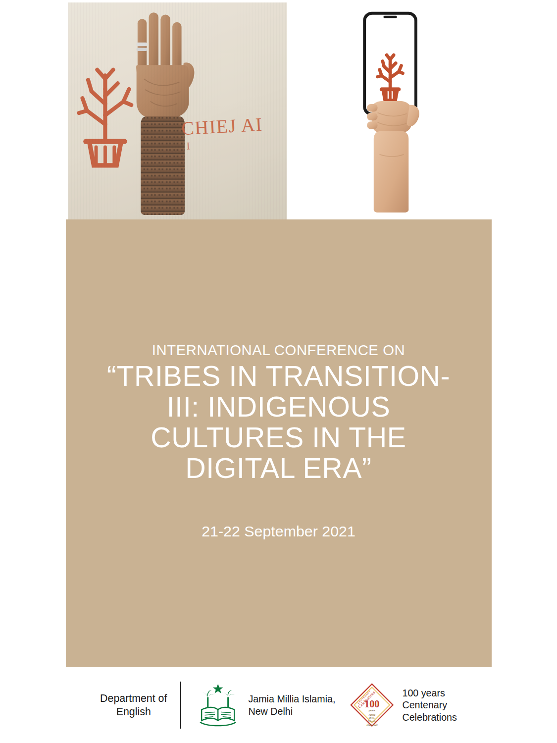CHIEJ AI I
INTERNATIONAL CONFERENCE ON
“TRIBES IN TRANSITION-III: INDIGENOUS CULTURES IN THE DIGITAL ERA”
21-22 September 2021
Department of
English
Jamia Millia Islamia,
New Delhi
Celebrations 100 years Jamia Millia Islamia 1920-2020 CENTENARY
100 years
Centenary
Celebrations